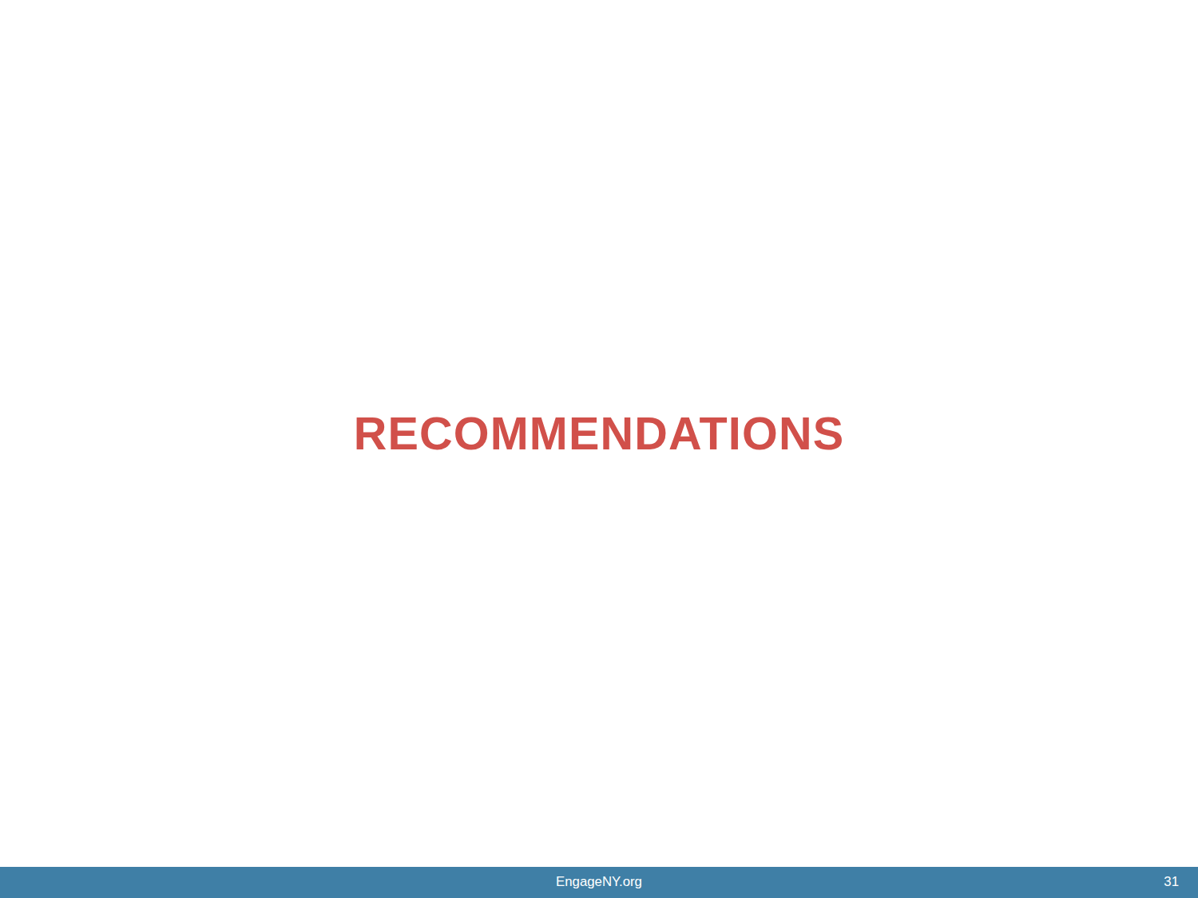Recommendations
EngageNY.org 31